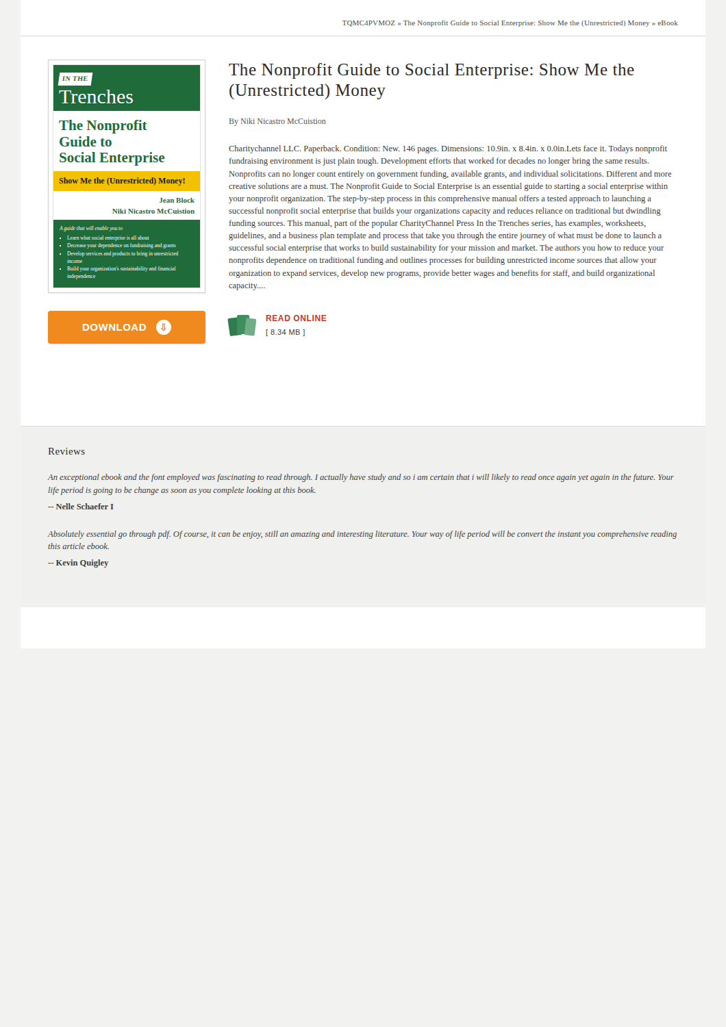TQMC4PVMOZ » The Nonprofit Guide to Social Enterprise: Show Me the (Unrestricted) Money » eBook
IN THE
Trenches
The Nonprofit
Guide to
Social Enterprise
Show Me the (Unrestricted) Money!
Jean Block
Niki Nicastro McCuistion
A guide that will enable you to
Learn what social enterprise is all about
Decrease your dependence on fundraising and grants
Develop services and products to bring in unrestricted income
Build your organization's sustainability and financial independence
DOWNLOAD ⇩
The Nonprofit Guide to Social Enterprise: Show Me the (Unrestricted) Money
By Niki Nicastro McCuistion
Charitychannel LLC. Paperback. Condition: New. 146 pages. Dimensions: 10.9in. x 8.4in. x 0.0in.Lets face it. Todays nonprofit fundraising environment is just plain tough. Development efforts that worked for decades no longer bring the same results. Nonprofits can no longer count entirely on government funding, available grants, and individual solicitations. Different and more creative solutions are a must. The Nonprofit Guide to Social Enterprise is an essential guide to starting a social enterprise within your nonprofit organization. The step-by-step process in this comprehensive manual offers a tested approach to launching a successful nonprofit social enterprise that builds your organizations capacity and reduces reliance on traditional but dwindling funding sources. This manual, part of the popular CharityChannel Press In the Trenches series, has examples, worksheets, guidelines, and a business plan template and process that take you through the entire journey of what must be done to launch a successful social enterprise that works to build sustainability for your mission and market. The authors you how to reduce your nonprofits dependence on traditional funding and outlines processes for building unrestricted income sources that allow your organization to expand services, develop new programs, provide better wages and benefits for staff, and build organizational capacity....
READ ONLINE
[ 8.34 MB ]
Reviews
An exceptional ebook and the font employed was fascinating to read through. I actually have study and so i am certain that i will likely to read once again yet again in the future. Your life period is going to be change as soon as you complete looking at this book.
-- Nelle Schaefer I
Absolutely essential go through pdf. Of course, it can be enjoy, still an amazing and interesting literature. Your way of life period will be convert the instant you comprehensive reading this article ebook.
-- Kevin Quigley